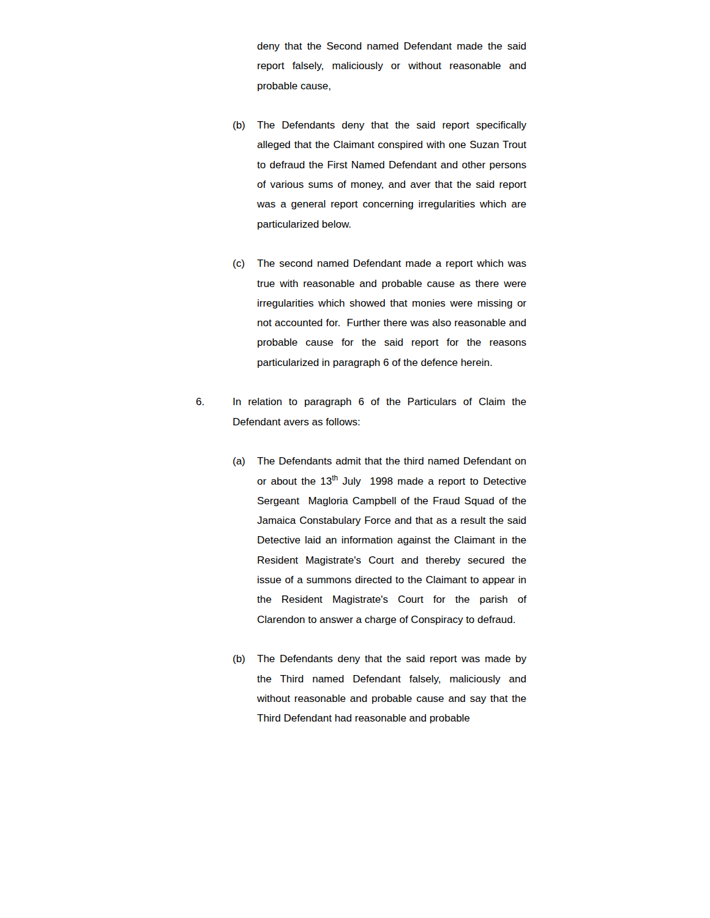deny that the Second named Defendant made the said report falsely, maliciously or without reasonable and probable cause,
(b)
The Defendants deny that the said report specifically alleged that the Claimant conspired with one Suzan Trout to defraud the First Named Defendant and other persons of various sums of money, and aver that the said report was a general report concerning irregularities which are particularized below.
(c)
The second named Defendant made a report which was true with reasonable and probable cause as there were irregularities which showed that monies were missing or not accounted for. Further there was also reasonable and probable cause for the said report for the reasons particularized in paragraph 6 of the defence herein.
6.
In relation to paragraph 6 of the Particulars of Claim the Defendant avers as follows:
(a)
The Defendants admit that the third named Defendant on or about the 13th July 1998 made a report to Detective Sergeant Magloria Campbell of the Fraud Squad of the Jamaica Constabulary Force and that as a result the said Detective laid an information against the Claimant in the Resident Magistrate's Court and thereby secured the issue of a summons directed to the Claimant to appear in the Resident Magistrate's Court for the parish of Clarendon to answer a charge of Conspiracy to defraud.
(b)
The Defendants deny that the said report was made by the Third named Defendant falsely, maliciously and without reasonable and probable cause and say that the Third Defendant had reasonable and probable